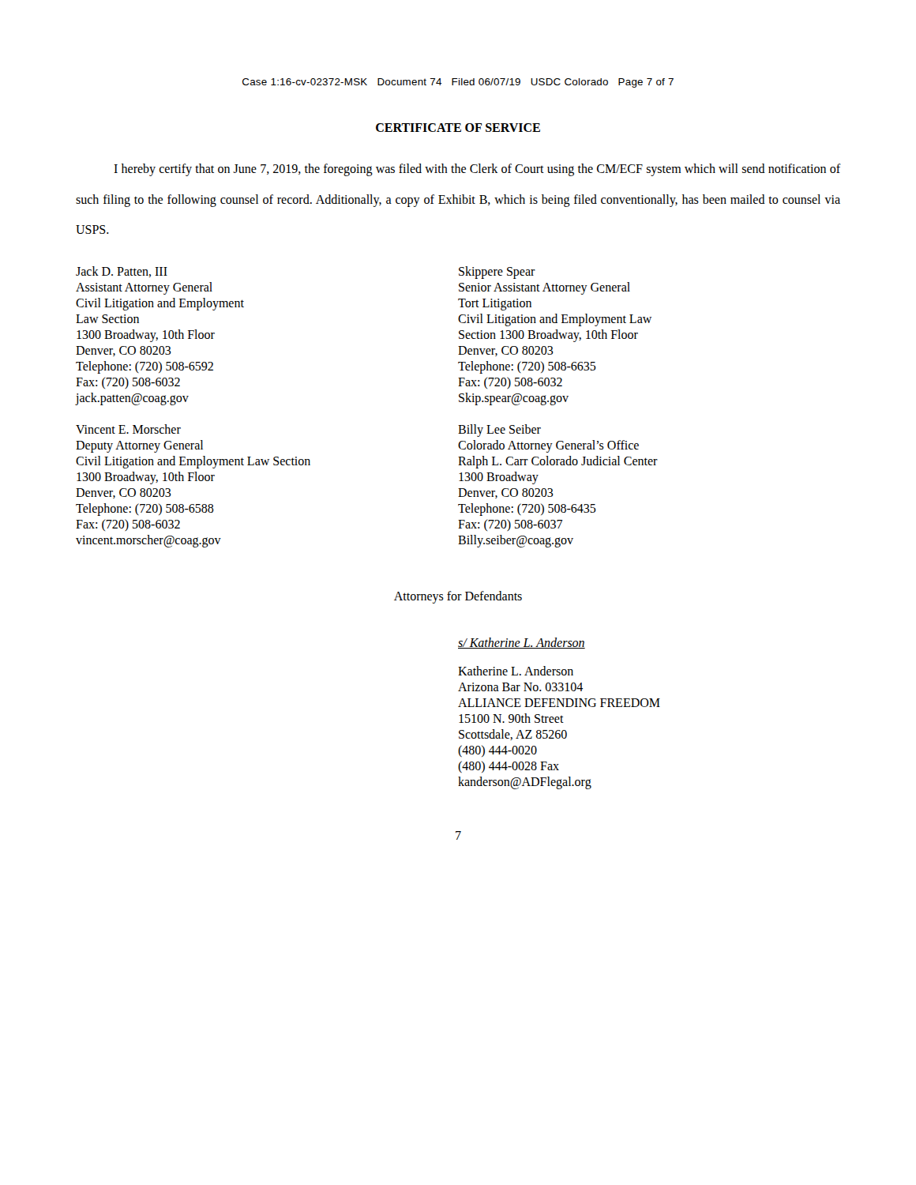Case 1:16-cv-02372-MSK Document 74 Filed 06/07/19 USDC Colorado Page 7 of 7
CERTIFICATE OF SERVICE
I hereby certify that on June 7, 2019, the foregoing was filed with the Clerk of Court using the CM/ECF system which will send notification of such filing to the following counsel of record. Additionally, a copy of Exhibit B, which is being filed conventionally, has been mailed to counsel via USPS.
| Jack D. Patten, III Assistant Attorney General Civil Litigation and Employment Law Section 1300 Broadway, 10th Floor Denver, CO 80203 Telephone: (720) 508-6592 Fax: (720) 508-6032 jack.patten@coag.gov | Skippere Spear Senior Assistant Attorney General Tort Litigation Civil Litigation and Employment Law Section 1300 Broadway, 10th Floor Denver, CO 80203 Telephone: (720) 508-6635 Fax: (720) 508-6032 Skip.spear@coag.gov |
| Vincent E. Morscher Deputy Attorney General Civil Litigation and Employment Law Section 1300 Broadway, 10th Floor Denver, CO 80203 Telephone: (720) 508-6588 Fax: (720) 508-6032 vincent.morscher@coag.gov | Billy Lee Seiber Colorado Attorney General’s Office Ralph L. Carr Colorado Judicial Center 1300 Broadway Denver, CO 80203 Telephone: (720) 508-6435 Fax: (720) 508-6037 Billy.seiber@coag.gov |
Attorneys for Defendants
s/ Katherine L. Anderson Katherine L. Anderson
Arizona Bar No. 033104
ALLIANCE DEFENDING FREEDOM
15100 N. 90th Street
Scottsdale, AZ 85260
(480) 444-0020
(480) 444-0028 Fax
kanderson@ADFlegal.org
7